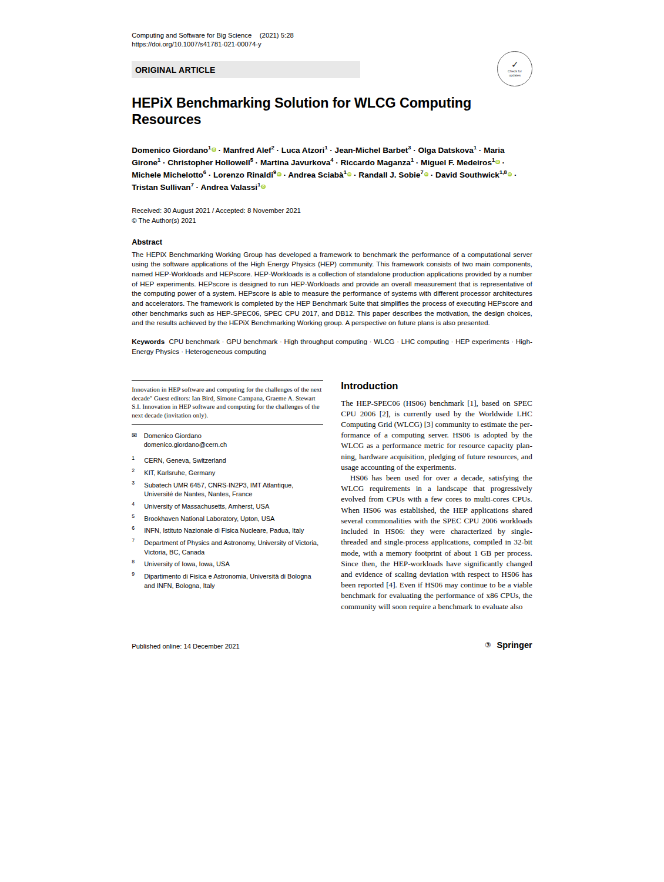Computing and Software for Big Science (2021) 5:28
https://doi.org/10.1007/s41781-021-00074-y
ORIGINAL ARTICLE
✓
Check for
updates
HEPiX Benchmarking Solution for WLCG Computing Resources
Domenico Giordano1 · Manfred Alef2 · Luca Atzori1 · Jean-Michel Barbet3 · Olga Datskova1 · Maria Girone1 · Christopher Hollowell5 · Martina Javurkova4 · Riccardo Maganza1 · Miguel F. Medeiros1 · Michele Michelotto6 · Lorenzo Rinaldi9 · Andrea Sciabà1 · Randall J. Sobie7 · David Southwick1,8 · Tristan Sullivan7 · Andrea Valassi1
Received: 30 August 2021 / Accepted: 8 November 2021
© The Author(s) 2021
Abstract
The HEPiX Benchmarking Working Group has developed a framework to benchmark the performance of a computational server using the software applications of the High Energy Physics (HEP) community. This framework consists of two main components, named HEP-Workloads and HEPscore. HEP-Workloads is a collection of standalone production applications provided by a number of HEP experiments. HEPscore is designed to run HEP-Workloads and provide an overall measurement that is representative of the computing power of a system. HEPscore is able to measure the performance of systems with different processor architectures and accelerators. The framework is completed by the HEP Benchmark Suite that simplifies the process of executing HEPscore and other benchmarks such as HEP-SPEC06, SPEC CPU 2017, and DB12. This paper describes the motivation, the design choices, and the results achieved by the HEPiX Benchmarking Working group. A perspective on future plans is also presented.
Keywords CPU benchmark · GPU benchmark · High throughput computing · WLCG · LHC computing · HEP experiments · High-Energy Physics · Heterogeneous computing
Innovation in HEP software and computing for the challenges of the next decade" Guest editors: Ian Bird, Simone Campana, Graeme A. Stewart S.I. Innovation in HEP software and computing for the challenges of the next decade (invitation only).
✉
Domenico Giordano
domenico.giordano@cern.ch
1 CERN, Geneva, Switzerland
2 KIT, Karlsruhe, Germany
3 Subatech UMR 6457, CNRS-IN2P3, IMT Atlantique, Université de Nantes, Nantes, France
4 University of Massachusetts, Amherst, USA
5 Brookhaven National Laboratory, Upton, USA
6 INFN, Istituto Nazionale di Fisica Nucleare, Padua, Italy
7 Department of Physics and Astronomy, University of Victoria, Victoria, BC, Canada
8 University of Iowa, Iowa, USA
9 Dipartimento di Fisica e Astronomia, Università di Bologna and INFN, Bologna, Italy
Introduction
The HEP-SPEC06 (HS06) benchmark [1], based on SPEC CPU 2006 [2], is currently used by the Worldwide LHC Computing Grid (WLCG) [3] community to estimate the performance of a computing server. HS06 is adopted by the WLCG as a performance metric for resource capacity planning, hardware acquisition, pledging of future resources, and usage accounting of the experiments.
HS06 has been used for over a decade, satisfying the WLCG requirements in a landscape that progressively evolved from CPUs with a few cores to multi-cores CPUs. When HS06 was established, the HEP applications shared several commonalities with the SPEC CPU 2006 workloads included in HS06: they were characterized by single-threaded and single-process applications, compiled in 32-bit mode, with a memory footprint of about 1 GB per process. Since then, the HEP-workloads have significantly changed and evidence of scaling deviation with respect to HS06 has been reported [4]. Even if HS06 may continue to be a viable benchmark for evaluating the performance of x86 CPUs, the community will soon require a benchmark to evaluate also
Published online: 14 December 2021
③
Springer